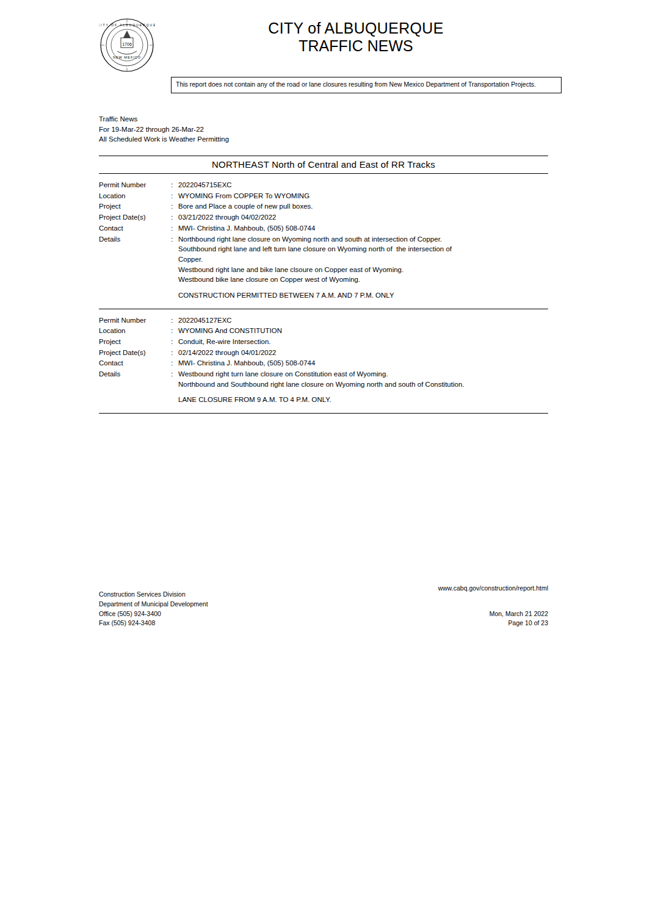1706 NEW MEXICO CITY OF ALBUQUERQUE
CITY of ALBUQUERQUE
TRAFFIC NEWS
This report does not contain any of the road or lane closures resulting from New Mexico Department of Transportation Projects.
Traffic News
For 19-Mar-22 through 26-Mar-22
All Scheduled Work is Weather Permitting
NORTHEAST North of Central and East of RR Tracks
| Permit Number | : | 2022045715EXC |
| Location | : | WYOMING From COPPER To WYOMING |
| Project | : | Bore and Place a couple of new pull boxes. |
| Project Date(s) | : | 03/21/2022 through 04/02/2022 |
| Contact | : | MWI- Christina J. Mahboub, (505) 508-0744 |
| Details | : | Northbound right lane closure on Wyoming north and south at intersection of Copper. Southbound right lane and left turn lane closure on Wyoming north of the intersection of Copper. Westbound right lane and bike lane clsoure on Copper east of Wyoming. Westbound bike lane closure on Copper west of Wyoming. CONSTRUCTION PERMITTED BETWEEN 7 A.M. AND 7 P.M. ONLY |
| Permit Number | : | 2022045127EXC |
| Location | : | WYOMING And CONSTITUTION |
| Project | : | Conduit, Re-wire Intersection. |
| Project Date(s) | : | 02/14/2022 through 04/01/2022 |
| Contact | : | MWI- Christina J. Mahboub, (505) 508-0744 |
| Details | : | Westbound right turn lane closure on Constitution east of Wyoming. Northbound and Southbound right lane closure on Wyoming north and south of Constitution. LANE CLOSURE FROM 9 A.M. TO 4 P.M. ONLY. |
Construction Services Division
Department of Municipal Development
Office (505) 924-3400
Fax (505) 924-3408
www.cabq.gov/construction/report.html
Mon, March 21 2022
Page 10 of 23